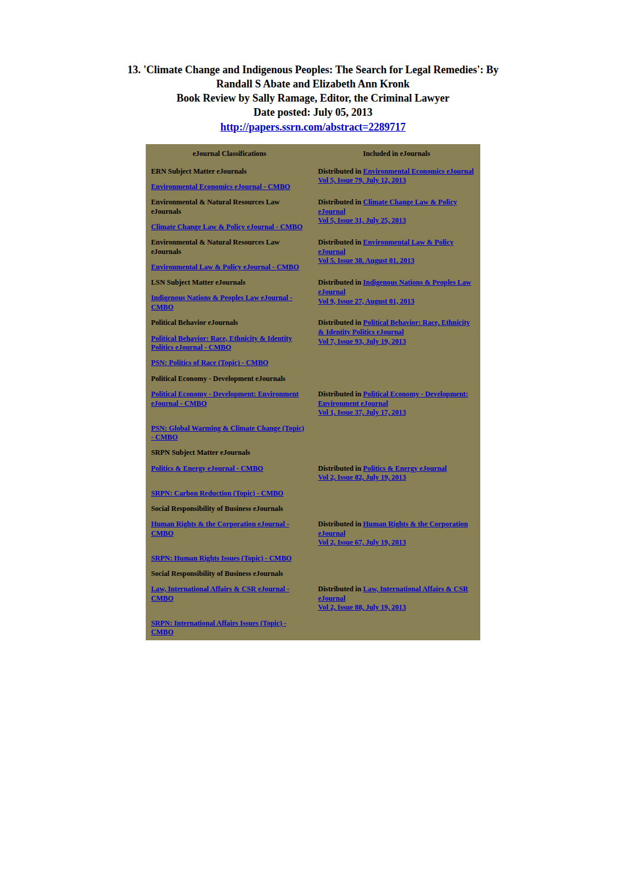13. 'Climate Change and Indigenous Peoples: The Search for Legal Remedies': By Randall S Abate and Elizabeth Ann Kronk Book Review by Sally Ramage, Editor, the Criminal Lawyer Date posted: July 05, 2013 http://papers.ssrn.com/abstract=2289717
| eJournal Classifications | Included in eJournals |
| ERN Subject Matter eJournals | Distributed in Environmental Economics eJournal Vol 5, Issue 79, July 12, 2013 |
| Environmental Economics eJournal - CMBO |
| Environmental & Natural Resources Law eJournals | Distributed in Climate Change Law & Policy eJournal Vol 5, Issue 31, July 25, 2013 |
| Climate Change Law & Policy eJournal - CMBO |
| Environmental & Natural Resources Law eJournals | Distributed in Environmental Law & Policy eJournal Vol 5, Issue 38, August 01, 2013 |
| Environmental Law & Policy eJournal - CMBO |
| LSN Subject Matter eJournals | Distributed in Indigenous Nations & Peoples Law eJournal Vol 9, Issue 27, August 01, 2013 |
| Indigenous Nations & Peoples Law eJournal - CMBO |
| Political Behavior eJournals | Distributed in Political Behavior: Race, Ethnicity & Identity Politics eJournal Vol 7, Issue 93, July 19, 2013 |
| Political Behavior: Race, Ethnicity & Identity Politics eJournal - CMBO |
| PSN: Politics of Race (Topic) - CMBO | |
| Political Economy - Development eJournals | |
| Political Economy - Development: Environment eJournal - CMBO | Distributed in Political Economy - Development: Environment eJournal Vol 1, Issue 37, July 17, 2013 |
| PSN: Global Warming & Climate Change (Topic) - CMBO | |
| SRPN Subject Matter eJournals | |
| Politics & Energy eJournal - CMBO | Distributed in Politics & Energy eJournal Vol 2, Issue 82, July 19, 2013 |
| SRPN: Carbon Reduction (Topic) - CMBO | |
| Social Responsibility of Business eJournals | |
| Human Rights & the Corporation eJournal - CMBO | Distributed in Human Rights & the Corporation eJournal Vol 2, Issue 67, July 19, 2013 |
| SRPN: Human Rights Issues (Topic) - CMBO | |
| Social Responsibility of Business eJournals | |
| Law, International Affairs & CSR eJournal - CMBO | Distributed in Law, International Affairs & CSR eJournal Vol 2, Issue 88, July 19, 2013 |
| SRPN: International Affairs Issues (Topic) - CMBO | |